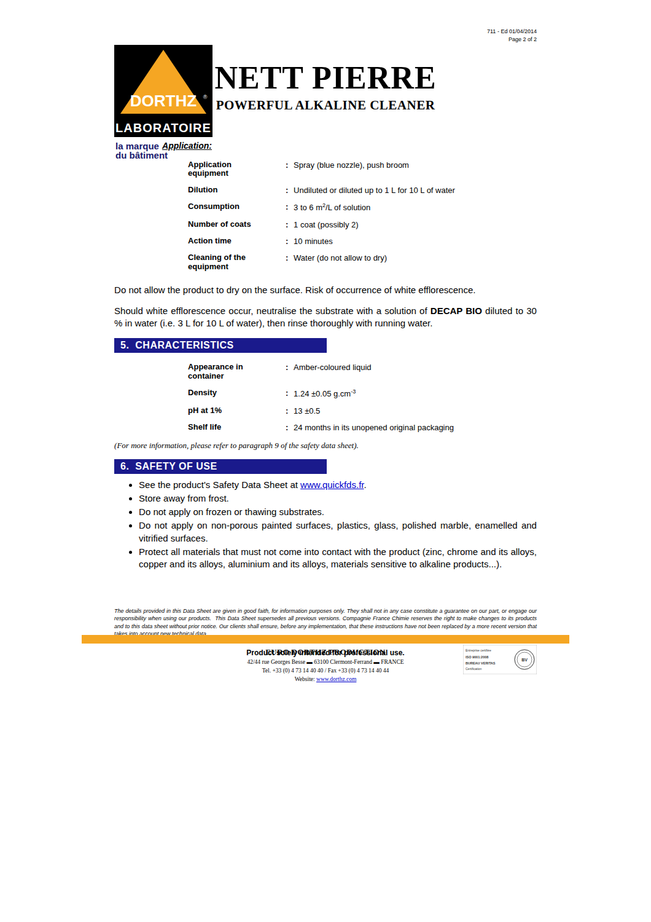711 - Ed 01/04/2014
Page 2 of 2
DORTHZ ® LABORATOIRE
la marque
du bâtiment
NETT PIERRE
POWERFUL ALKALINE CLEANER
Application:
| Application equipment | : | Spray (blue nozzle), push broom |
| Dilution | : | Undiluted or diluted up to 1 L for 10 L of water |
| Consumption | : | 3 to 6 m 2 /L of solution |
| Number of coats | : | 1 coat (possibly 2) |
| Action time | : | 10 minutes |
| Cleaning of the equipment | : | Water (do not allow to dry) |
Do not allow the product to dry on the surface. Risk of occurrence of white efflorescence.
Should white efflorescence occur, neutralise the substrate with a solution of DECAP BIO diluted to 30 % in water (i.e. 3 L for 10 L of water), then rinse thoroughly with running water.
5. CHARACTERISTICS
| Appearance in container | : | Amber-coloured liquid |
| Density | : | 1.24 ±0.05 g.cm -3 |
| pH at 1% | : | 13 ±0.5 |
| Shelf life | : | 24 months in its unopened original packaging |
(For more information, please refer to paragraph 9 of the safety data sheet).
6. SAFETY OF USE
See the product's Safety Data Sheet at www.quickfds.fr.
Store away from frost.
Do not apply on frozen or thawing substrates.
Do not apply on non-porous painted surfaces, plastics, glass, polished marble, enamelled and vitrified surfaces.
Protect all materials that must not come into contact with the product (zinc, chrome and its alloys, copper and its alloys, aluminium and its alloys, materials sensitive to alkaline products...).
The details provided in this Data Sheet are given in good faith, for information purposes only. They shall not in any case constitute a guarantee on our part, or engage our responsibility when using our products. This Data Sheet supersedes all previous versions. Compagnie France Chimie reserves the right to make changes to its products and to this data sheet without prior notice. Our clients shall ensure, before any implementation, that these instructions have not been replaced by a more recent version that takes into account new technical data.
Product solely intended for professional use.
EURO DORTHZ PRODUCTION
42/44 rue Georges Besse ▬ 63100 Clermont-Ferrand ▬ FRANCE
Tel. +33 (0) 4 73 14 40 40 / Fax +33 (0) 4 73 14 40 44
Website: www.dorthz.com
Entreprise certifiée ISO 9001:2008 BUREAU VERITAS Certification BV